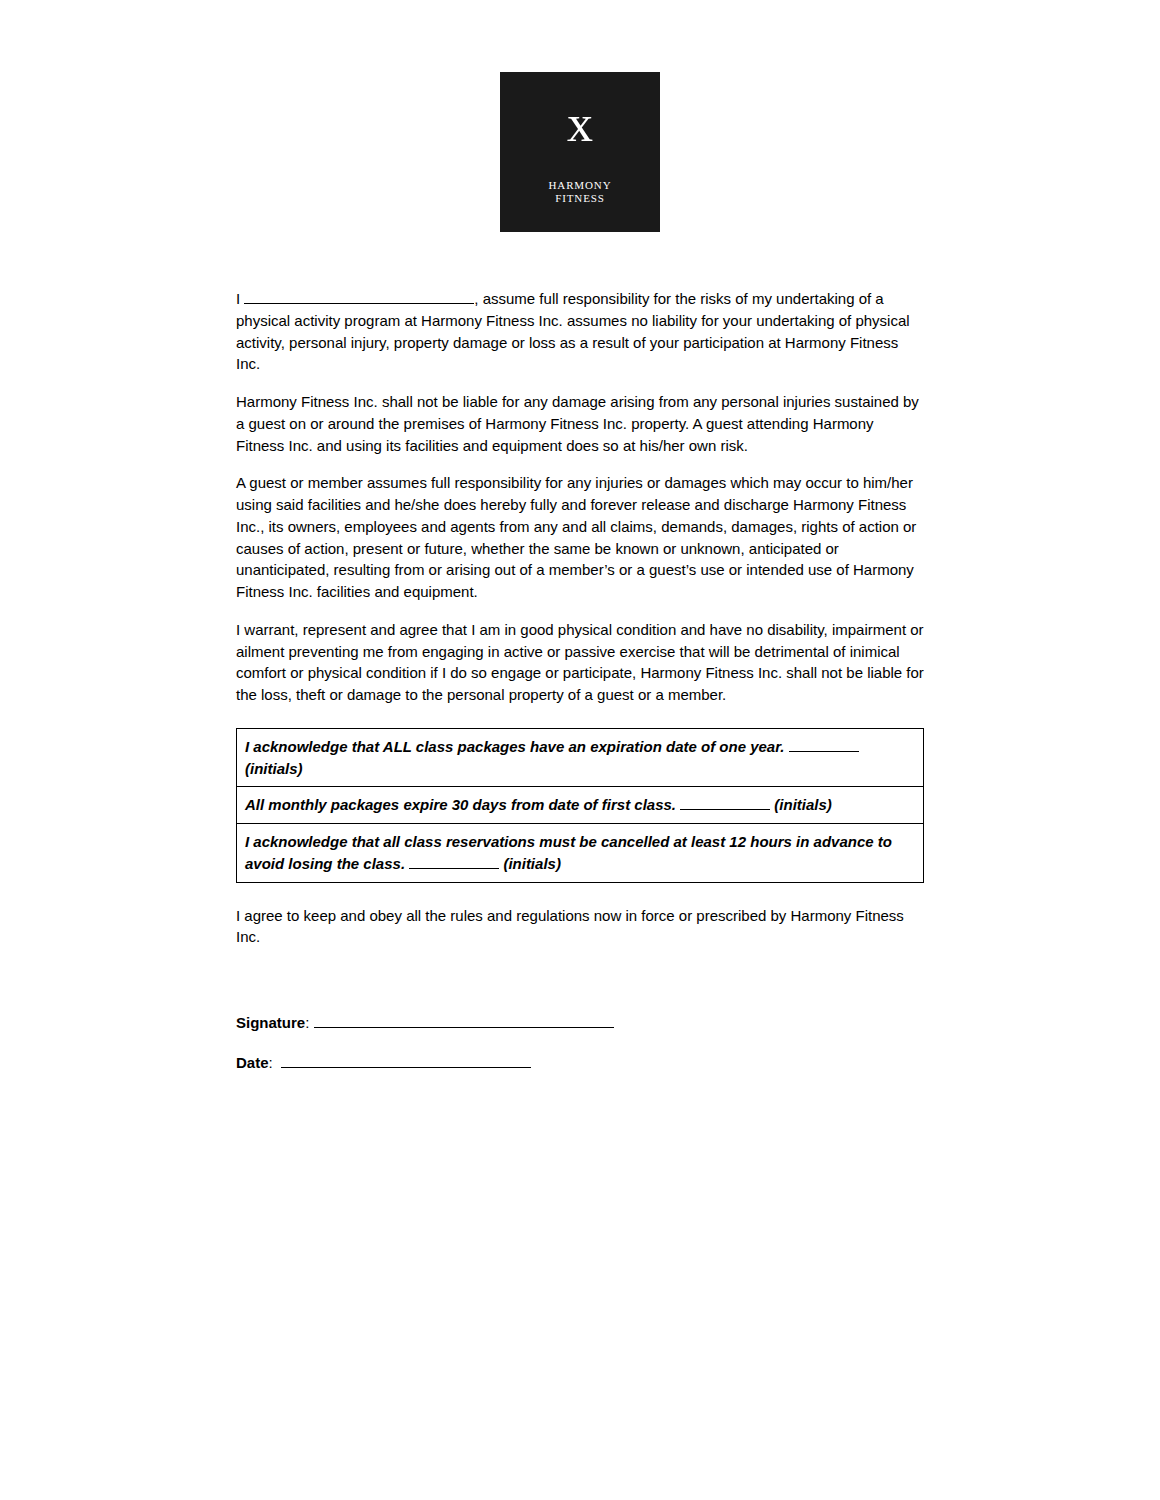x
Harmony
Fitness
I , assume full responsibility for the risks of my undertaking of a physical activity program at Harmony Fitness Inc. assumes no liability for your undertaking of physical activity, personal injury, property damage or loss as a result of your participation at Harmony Fitness Inc.
Harmony Fitness Inc. shall not be liable for any damage arising from any personal injuries sustained by a guest on or around the premises of Harmony Fitness Inc. property. A guest attending Harmony Fitness Inc. and using its facilities and equipment does so at his/her own risk.
A guest or member assumes full responsibility for any injuries or damages which may occur to him/her using said facilities and he/she does hereby fully and forever release and discharge Harmony Fitness Inc., its owners, employees and agents from any and all claims, demands, damages, rights of action or causes of action, present or future, whether the same be known or unknown, anticipated or unanticipated, resulting from or arising out of a member’s or a guest’s use or intended use of Harmony Fitness Inc. facilities and equipment.
I warrant, represent and agree that I am in good physical condition and have no disability, impairment or ailment preventing me from engaging in active or passive exercise that will be detrimental of inimical comfort or physical condition if I do so engage or participate, Harmony Fitness Inc. shall not be liable for the loss, theft or damage to the personal property of a guest or a member.
| I acknowledge that ALL class packages have an expiration date of one year. (initials) |
| All monthly packages expire 30 days from date of first class. (initials) |
| I acknowledge that all class reservations must be cancelled at least 12 hours in advance to avoid losing the class. (initials) |
I agree to keep and obey all the rules and regulations now in force or prescribed by Harmony Fitness Inc.
Signature:
Date: